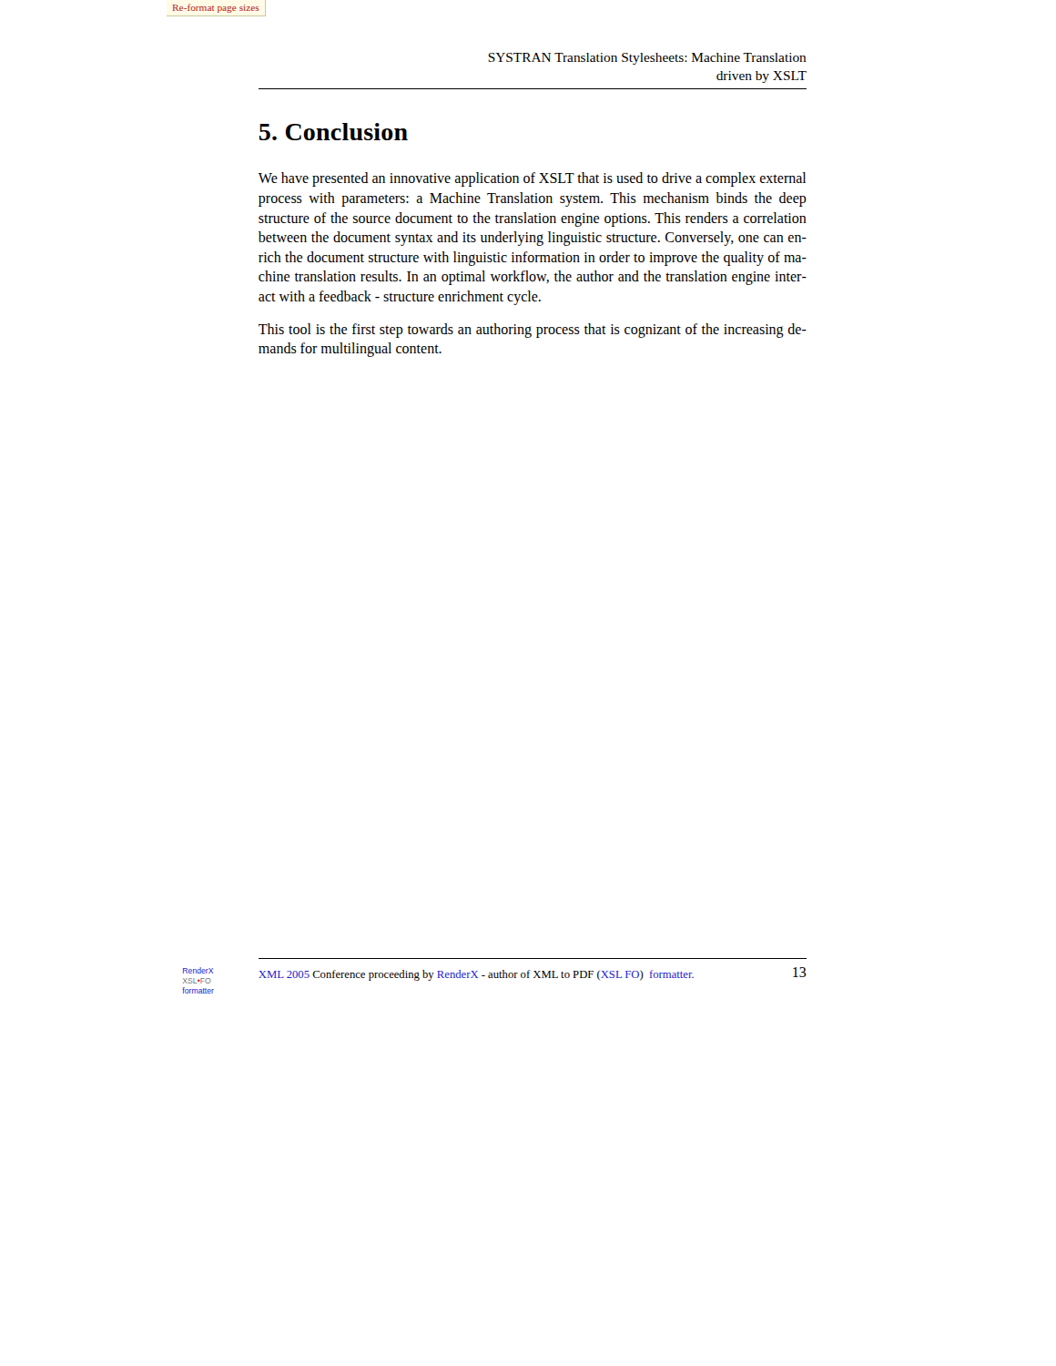Re-format page sizes
SYSTRAN Translation Stylesheets: Machine Translation driven by XSLT
5. Conclusion
We have presented an innovative application of XSLT that is used to drive a complex external process with parameters: a Machine Translation system. This mechanism binds the deep structure of the source document to the translation engine options. This renders a correlation between the document syntax and its underlying linguistic structure. Conversely, one can enrich the document structure with linguistic information in order to improve the quality of machine translation results. In an optimal workflow, the author and the translation engine interact with a feedback - structure enrichment cycle.
This tool is the first step towards an authoring process that is cognizant of the increasing demands for multilingual content.
XML 2005 Conference proceeding by RenderX - author of XML to PDF (XSL FO) formatter.
13
RenderX
XSL•FO
formatter